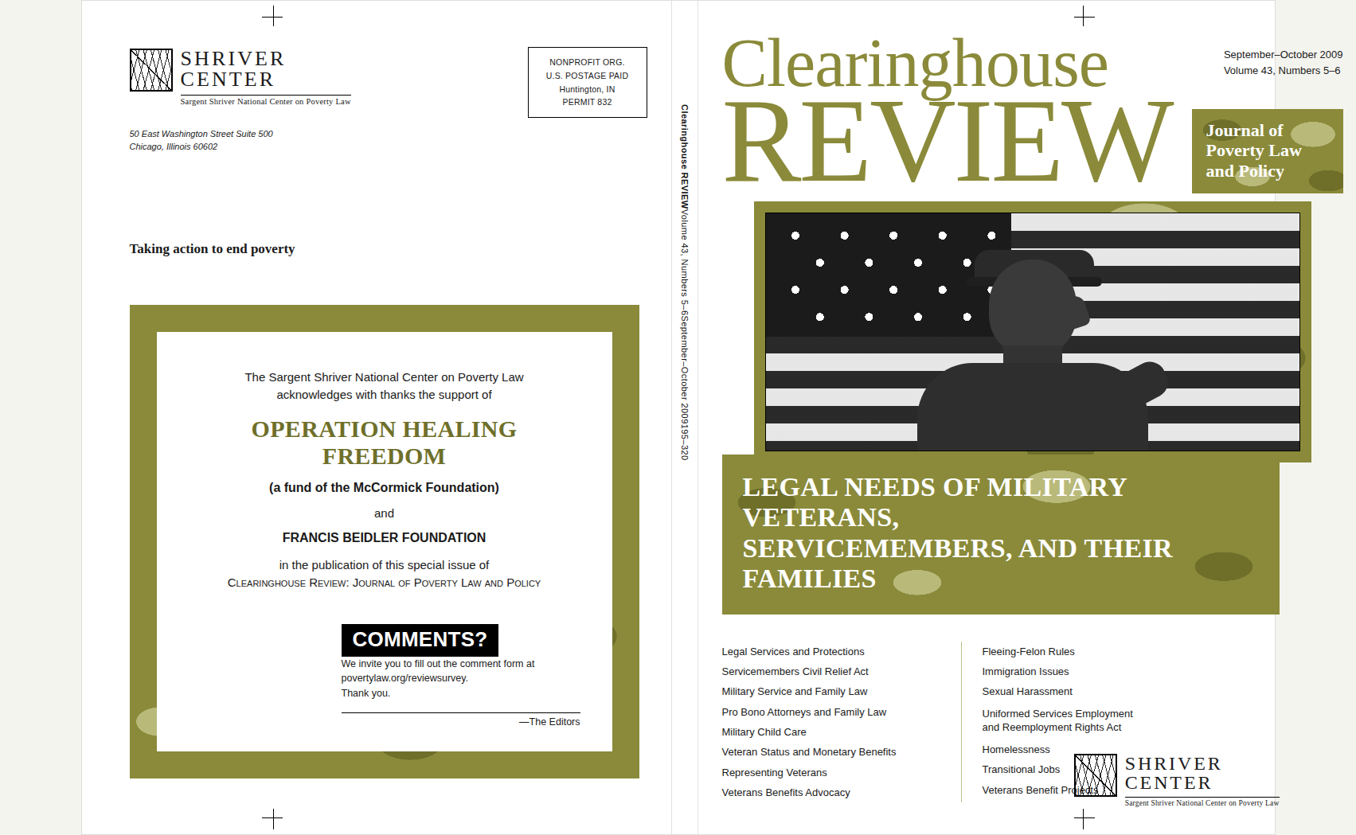NONPROFIT ORG.
U.S. POSTAGE PAID
Huntington, IN
PERMIT 832
SHRIVER
CENTER
Sargent Shriver National Center on Poverty Law
50 East Washington Street Suite 500
Chicago, Illinois 60602
Taking action to end poverty
The Sargent Shriver National Center on Poverty Law
acknowledges with thanks the support of
OPERATION HEALING FREEDOM
(a fund of the McCormick Foundation)
and
FRANCIS BEIDLER FOUNDATION
in the publication of this special issue of
Clearinghouse Review: Journal of Poverty Law and Policy
COMMENTS?
We invite you to fill out the comment form at povertylaw.org/reviewsurvey.
Thank you.
—The Editors
Clearinghouse REVIEW Volume 43, Numbers 5–6 September–October 2009 195–320
September–October 2009
Volume 43, Numbers 5–6
Clearinghouse
REVIEW
Journal of Poverty Law and Policy
Legal Needs of Military Veterans,
Servicemembers, and Their Families
Legal Services and Protections
Servicemembers Civil Relief Act
Military Service and Family Law
Pro Bono Attorneys and Family Law
Military Child Care
Veteran Status and Monetary Benefits
Representing Veterans
Veterans Benefits Advocacy
Fleeing-Felon Rules
Immigration Issues
Sexual Harassment
Uniformed Services Employment
and Reemployment Rights Act
Homelessness
Transitional Jobs
Veterans Benefit Projects
SHRIVER
CENTER
Sargent Shriver National Center on Poverty Law